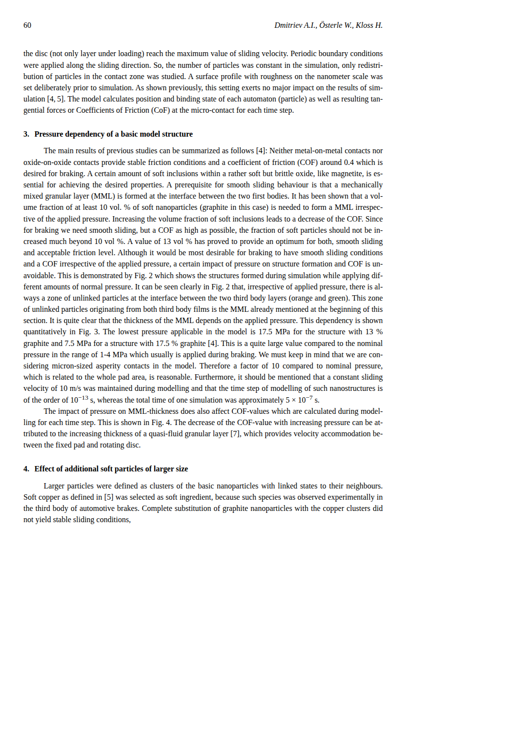60 Dmitriev A.I., Österle W., Kloss H.
the disc (not only layer under loading) reach the maximum value of sliding velocity. Periodic boundary conditions were applied along the sliding direction. So, the number of particles was constant in the simulation, only redistribution of particles in the contact zone was studied. A surface profile with roughness on the nanometer scale was set deliberately prior to simulation. As shown previously, this setting exerts no major impact on the results of simulation [4, 5]. The model calculates position and binding state of each automaton (particle) as well as resulting tangential forces or Coefficients of Friction (CoF) at the micro-contact for each time step.
3. Pressure dependency of a basic model structure
The main results of previous studies can be summarized as follows [4]: Neither metal-on-metal contacts nor oxide-on-oxide contacts provide stable friction conditions and a coefficient of friction (COF) around 0.4 which is desired for braking. A certain amount of soft inclusions within a rather soft but brittle oxide, like magnetite, is essential for achieving the desired properties. A prerequisite for smooth sliding behaviour is that a mechanically mixed granular layer (MML) is formed at the interface between the two first bodies. It has been shown that a volume fraction of at least 10 vol. % of soft nanoparticles (graphite in this case) is needed to form a MML irrespective of the applied pressure. Increasing the volume fraction of soft inclusions leads to a decrease of the COF. Since for braking we need smooth sliding, but a COF as high as possible, the fraction of soft particles should not be increased much beyond 10 vol %. A value of 13 vol % has proved to provide an optimum for both, smooth sliding and acceptable friction level. Although it would be most desirable for braking to have smooth sliding conditions and a COF irrespective of the applied pressure, a certain impact of pressure on structure formation and COF is unavoidable. This is demonstrated by Fig. 2 which shows the structures formed during simulation while applying different amounts of normal pressure. It can be seen clearly in Fig. 2 that, irrespective of applied pressure, there is always a zone of unlinked particles at the interface between the two third body layers (orange and green). This zone of unlinked particles originating from both third body films is the MML already mentioned at the beginning of this section. It is quite clear that the thickness of the MML depends on the applied pressure. This dependency is shown quantitatively in Fig. 3. The lowest pressure applicable in the model is 17.5 MPa for the structure with 13 % graphite and 7.5 MPa for a structure with 17.5 % graphite [4]. This is a quite large value compared to the nominal pressure in the range of 1-4 MPa which usually is applied during braking. We must keep in mind that we are considering micron-sized asperity contacts in the model. Therefore a factor of 10 compared to nominal pressure, which is related to the whole pad area, is reasonable. Furthermore, it should be mentioned that a constant sliding velocity of 10 m/s was maintained during modelling and that the time step of modelling of such nanostructures is of the order of 10−13 s, whereas the total time of one simulation was approximately 5 × 10−7 s.
The impact of pressure on MML-thickness does also affect COF-values which are calculated during modelling for each time step. This is shown in Fig. 4. The decrease of the COF-value with increasing pressure can be attributed to the increasing thickness of a quasi-fluid granular layer [7], which provides velocity accommodation between the fixed pad and rotating disc.
4. Effect of additional soft particles of larger size
Larger particles were defined as clusters of the basic nanoparticles with linked states to their neighbours. Soft copper as defined in [5] was selected as soft ingredient, because such species was observed experimentally in the third body of automotive brakes. Complete substitution of graphite nanoparticles with the copper clusters did not yield stable sliding conditions,